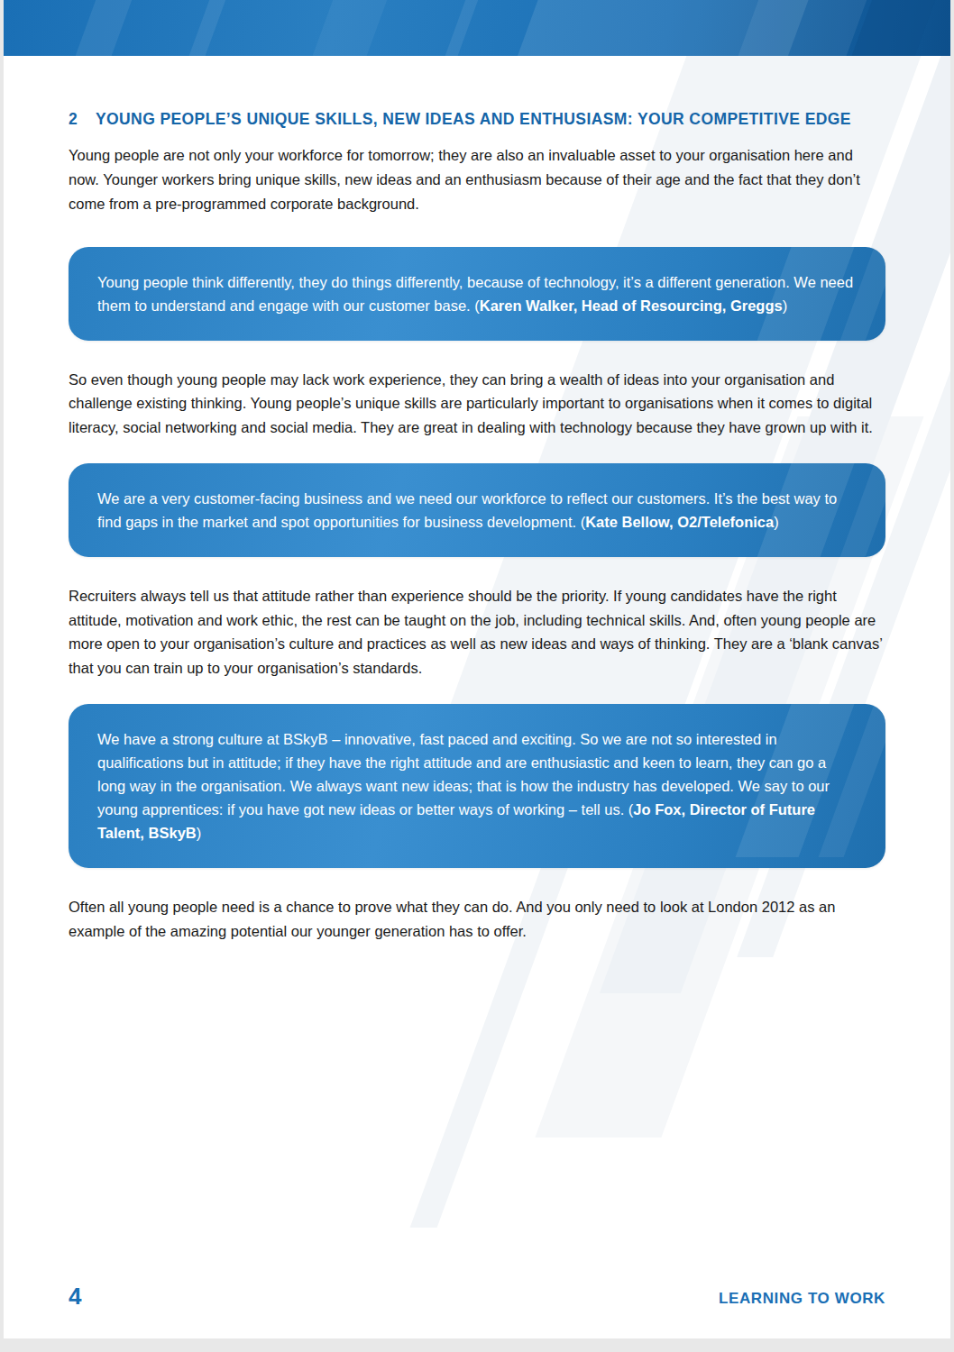2 Young people’s unique skills, new ideas and enthusiasm: your competitive edge
Young people are not only your workforce for tomorrow; they are also an invaluable asset to your organisation here and now. Younger workers bring unique skills, new ideas and an enthusiasm because of their age and the fact that they don’t come from a pre-programmed corporate background.
Young people think differently, they do things differently, because of technology, it’s a different generation. We need them to understand and engage with our customer base. (Karen Walker, Head of Resourcing, Greggs)
So even though young people may lack work experience, they can bring a wealth of ideas into your organisation and challenge existing thinking. Young people’s unique skills are particularly important to organisations when it comes to digital literacy, social networking and social media. They are great in dealing with technology because they have grown up with it.
We are a very customer-facing business and we need our workforce to reflect our customers. It’s the best way to find gaps in the market and spot opportunities for business development. (Kate Bellow, O2/Telefonica)
Recruiters always tell us that attitude rather than experience should be the priority. If young candidates have the right attitude, motivation and work ethic, the rest can be taught on the job, including technical skills. And, often young people are more open to your organisation’s culture and practices as well as new ideas and ways of thinking. They are a ‘blank canvas’ that you can train up to your organisation’s standards.
We have a strong culture at BSkyB – innovative, fast paced and exciting. So we are not so interested in qualifications but in attitude; if they have the right attitude and are enthusiastic and keen to learn, they can go a long way in the organisation. We always want new ideas; that is how the industry has developed. We say to our young apprentices: if you have got new ideas or better ways of working – tell us. (Jo Fox, Director of Future Talent, BSkyB)
Often all young people need is a chance to prove what they can do. And you only need to look at London 2012 as an example of the amazing potential our younger generation has to offer.
4
Learning to Work